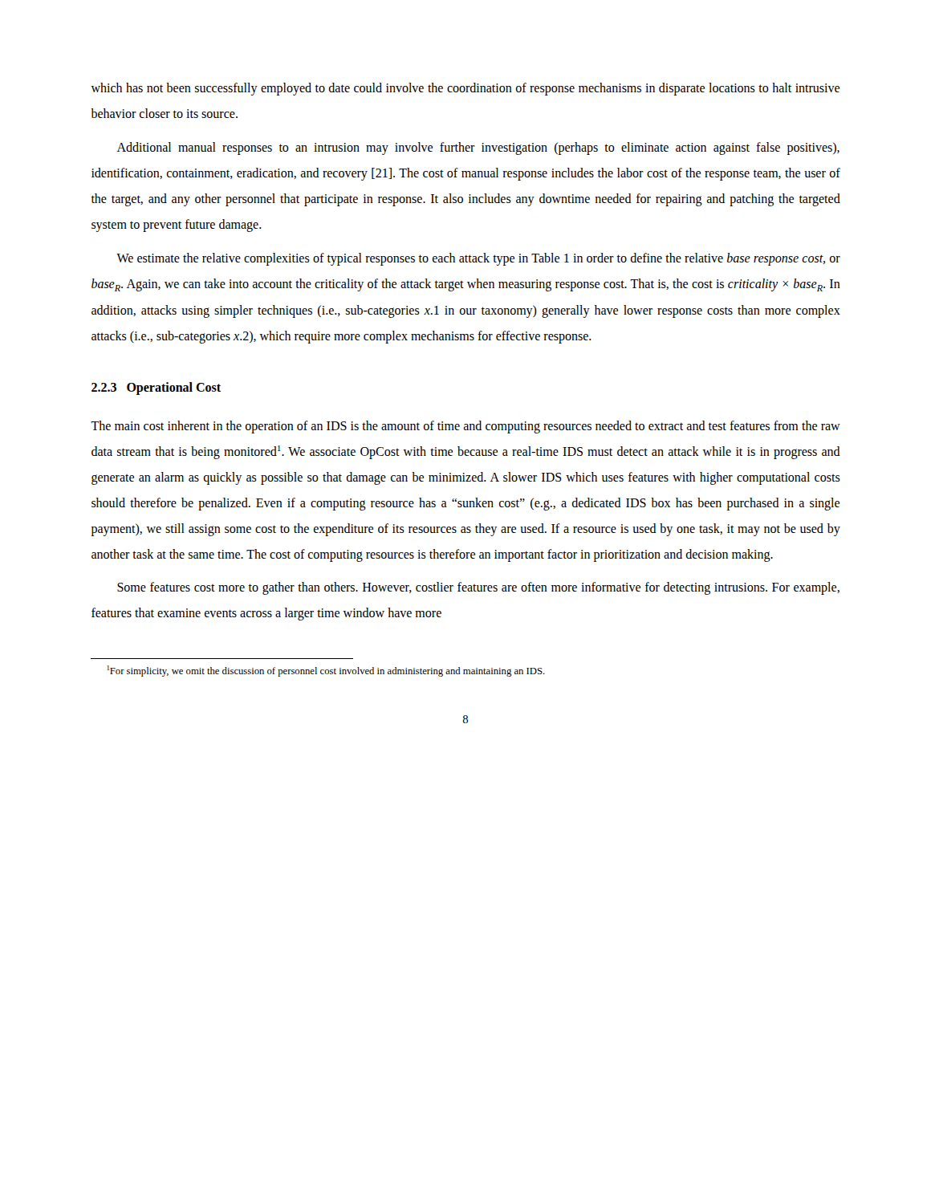which has not been successfully employed to date could involve the coordination of response mechanisms in disparate locations to halt intrusive behavior closer to its source.
Additional manual responses to an intrusion may involve further investigation (perhaps to eliminate action against false positives), identification, containment, eradication, and recovery [21]. The cost of manual response includes the labor cost of the response team, the user of the target, and any other personnel that participate in response. It also includes any downtime needed for repairing and patching the targeted system to prevent future damage.
We estimate the relative complexities of typical responses to each attack type in Table 1 in order to define the relative base response cost, or baseR. Again, we can take into account the criticality of the attack target when measuring response cost. That is, the cost is criticality × baseR. In addition, attacks using simpler techniques (i.e., sub-categories x.1 in our taxonomy) generally have lower response costs than more complex attacks (i.e., sub-categories x.2), which require more complex mechanisms for effective response.
2.2.3 Operational Cost
The main cost inherent in the operation of an IDS is the amount of time and computing resources needed to extract and test features from the raw data stream that is being monitored1. We associate OpCost with time because a real-time IDS must detect an attack while it is in progress and generate an alarm as quickly as possible so that damage can be minimized. A slower IDS which uses features with higher computational costs should therefore be penalized. Even if a computing resource has a “sunken cost” (e.g., a dedicated IDS box has been purchased in a single payment), we still assign some cost to the expenditure of its resources as they are used. If a resource is used by one task, it may not be used by another task at the same time. The cost of computing resources is therefore an important factor in prioritization and decision making.
Some features cost more to gather than others. However, costlier features are often more informative for detecting intrusions. For example, features that examine events across a larger time window have more
1For simplicity, we omit the discussion of personnel cost involved in administering and maintaining an IDS.
8